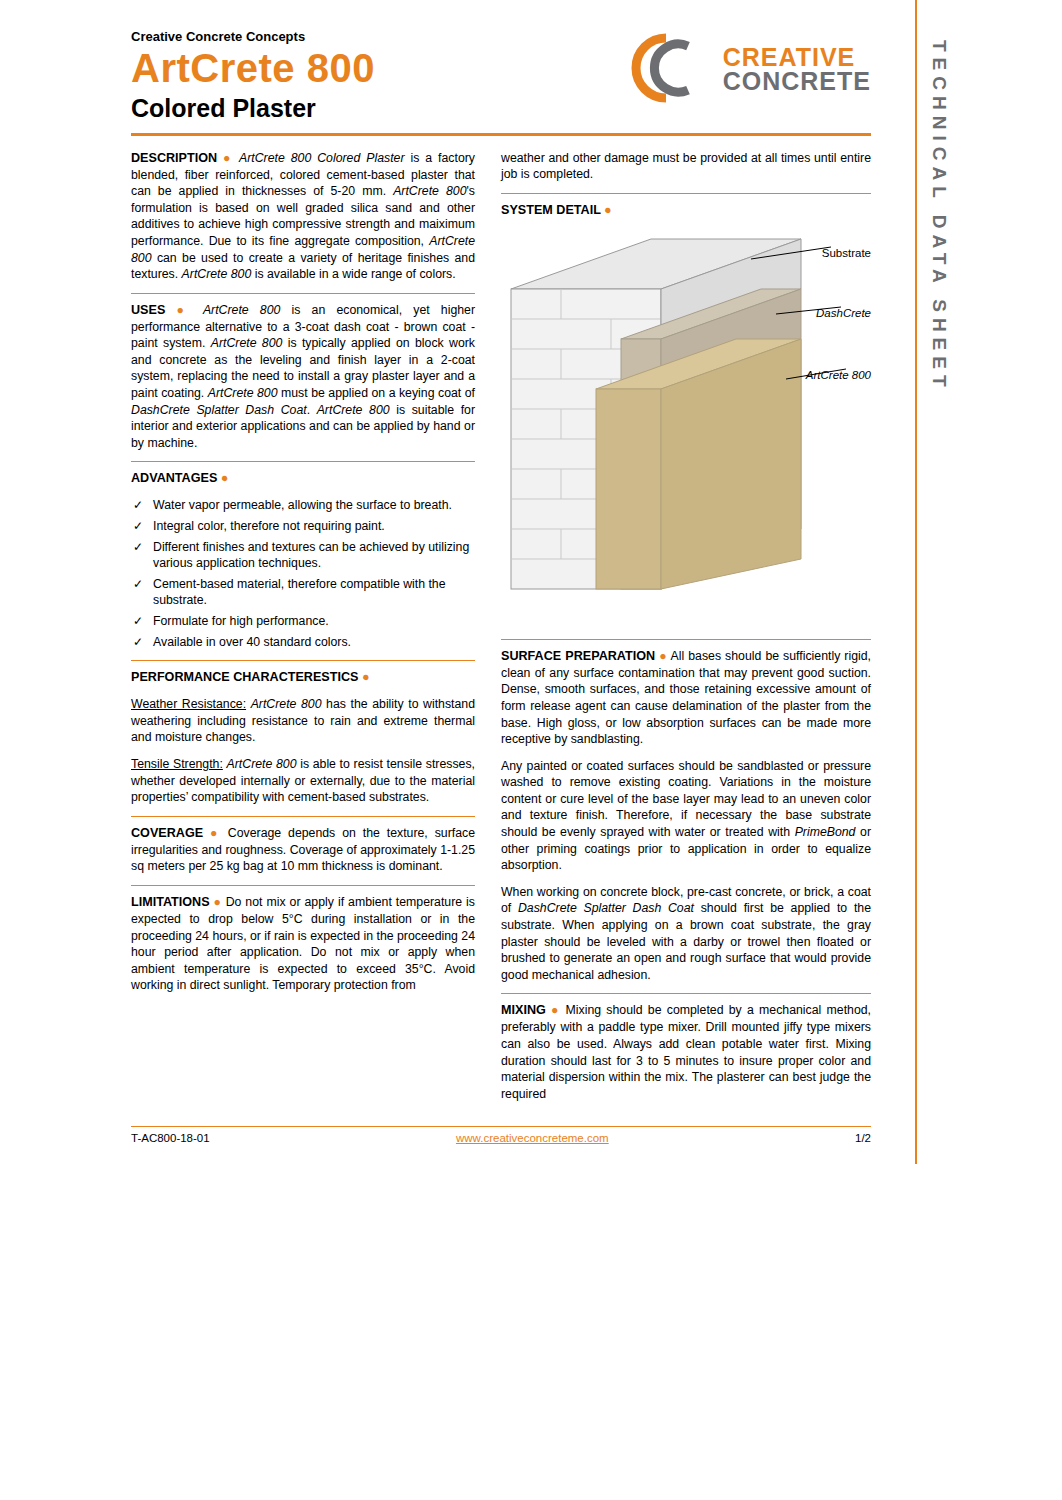TECHNICAL DATA SHEET
Creative Concrete Concepts
ArtCrete 800
Colored Plaster
CREATIVE CONCRETE
DESCRIPTION ● ArtCrete 800 Colored Plaster is a factory blended, fiber reinforced, colored cement-based plaster that can be applied in thicknesses of 5-20 mm. ArtCrete 800's formulation is based on well graded silica sand and other additives to achieve high compressive strength and maiximum performance. Due to its fine aggregate composition, ArtCrete 800 can be used to create a variety of heritage finishes and textures. ArtCrete 800 is available in a wide range of colors.
USES ● ArtCrete 800 is an economical, yet higher performance alternative to a 3-coat dash coat - brown coat - paint system. ArtCrete 800 is typically applied on block work and concrete as the leveling and finish layer in a 2-coat system, replacing the need to install a gray plaster layer and a paint coating. ArtCrete 800 must be applied on a keying coat of DashCrete Splatter Dash Coat. ArtCrete 800 is suitable for interior and exterior applications and can be applied by hand or by machine.
ADVANTAGES ●
Water vapor permeable, allowing the surface to breath.
Integral color, therefore not requiring paint.
Different finishes and textures can be achieved by utilizing various application techniques.
Cement-based material, therefore compatible with the substrate.
Formulate for high performance.
Available in over 40 standard colors.
PERFORMANCE CHARACTERESTICS ●
Weather Resistance: ArtCrete 800 has the ability to withstand weathering including resistance to rain and extreme thermal and moisture changes.
Tensile Strength: ArtCrete 800 is able to resist tensile stresses, whether developed internally or externally, due to the material properties’ compatibility with cement-based substrates.
COVERAGE ● Coverage depends on the texture, surface irregularities and roughness. Coverage of approximately 1-1.25 sq meters per 25 kg bag at 10 mm thickness is dominant.
LIMITATIONS ● Do not mix or apply if ambient temperature is expected to drop below 5°C during installation or in the proceeding 24 hours, or if rain is expected in the proceeding 24 hour period after application. Do not mix or apply when ambient temperature is expected to exceed 35°C. Avoid working in direct sunlight. Temporary protection from
weather and other damage must be provided at all times until entire job is completed.
SYSTEM DETAIL ●
Substrate DashCrete ArtCrete 800
SURFACE PREPARATION ● All bases should be sufficiently rigid, clean of any surface contamination that may prevent good suction. Dense, smooth surfaces, and those retaining excessive amount of form release agent can cause delamination of the plaster from the base. High gloss, or low absorption surfaces can be made more receptive by sandblasting.
Any painted or coated surfaces should be sandblasted or pressure washed to remove existing coating. Variations in the moisture content or cure level of the base layer may lead to an uneven color and texture finish. Therefore, if necessary the base substrate should be evenly sprayed with water or treated with PrimeBond or other priming coatings prior to application in order to equalize absorption.
When working on concrete block, pre-cast concrete, or brick, a coat of DashCrete Splatter Dash Coat should first be applied to the substrate. When applying on a brown coat substrate, the gray plaster should be leveled with a darby or trowel then floated or brushed to generate an open and rough surface that would provide good mechanical adhesion.
MIXING ● Mixing should be completed by a mechanical method, preferably with a paddle type mixer. Drill mounted jiffy type mixers can also be used. Always add clean potable water first. Mixing duration should last for 3 to 5 minutes to insure proper color and material dispersion within the mix. The plasterer can best judge the required
T-AC800-18-01 www.creativeconcreteme.com 1/2